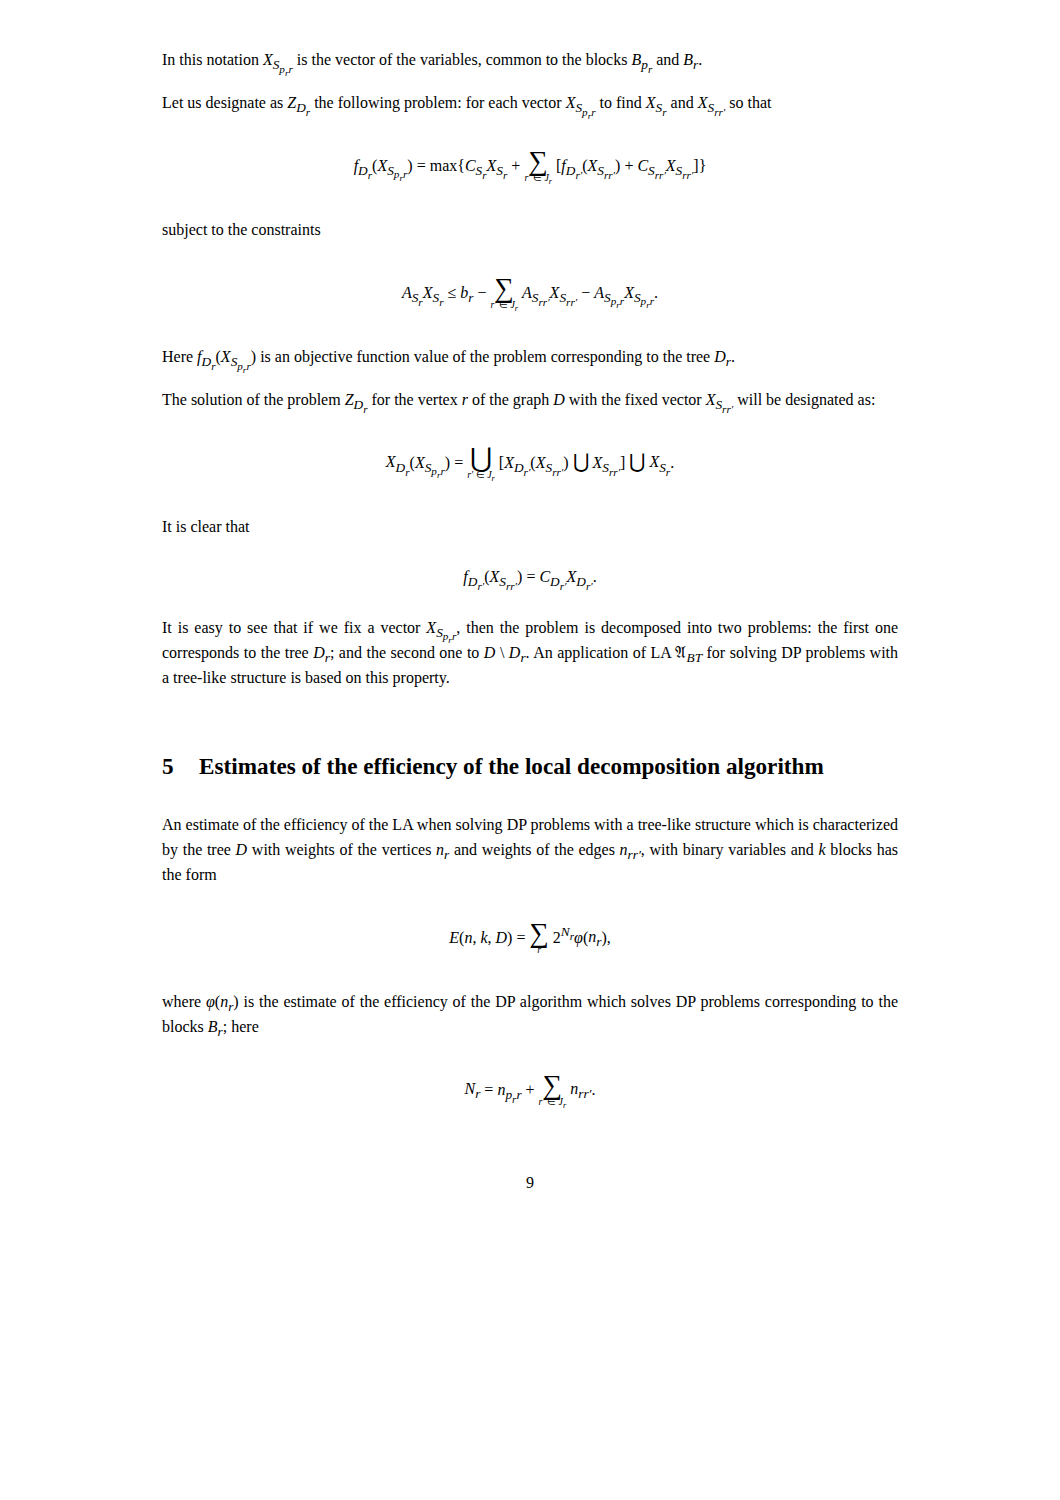In this notation XSprr is the vector of the variables, common to the blocks Bpr and Br.
Let us designate as ZDr the following problem: for each vector XSprr to find XSr and XSrr′ so that
fDr(XSprr) = max{CSr XSr + ∑r′ ∈ Jr [fDr′(XSrr′) + CSrr′XSrr′]}
subject to the constraints
ASr XSr ≤ br − ∑r′ ∈ Jr ASrr′XSrr′ − ASprrXSprr.
Here fDr(XSprr) is an objective function value of the problem corresponding to the tree Dr.
The solution of the problem ZDr for the vertex r of the graph D with the fixed vector XSrr′ will be designated as:
XDr(XSprr) = ⋃r′ ∈ Jr [XDr′(XSrr′) ⋃ XSrr′] ⋃ XSr.
It is clear that
fDr′(XSrr′) = CDr′XDr′.
It is easy to see that if we fix a vector XSprr, then the problem is decomposed into two problems: the first one corresponds to the tree Dr; and the second one to D \ Dr. An application of LA 𝔄BT for solving DP problems with a tree-like structure is based on this property.
5 Estimates of the efficiency of the local decomposition algorithm
An estimate of the efficiency of the LA when solving DP problems with a tree-like structure which is characterized by the tree D with weights of the vertices nr and weights of the edges nrr′, with binary variables and k blocks has the form
E(n, k, D) = ∑r 2Nrφ(nr),
where φ(nr) is the estimate of the efficiency of the DP algorithm which solves DP problems corresponding to the blocks Br; here
Nr = nprr + ∑r′ ∈ Jr nrr′.
9